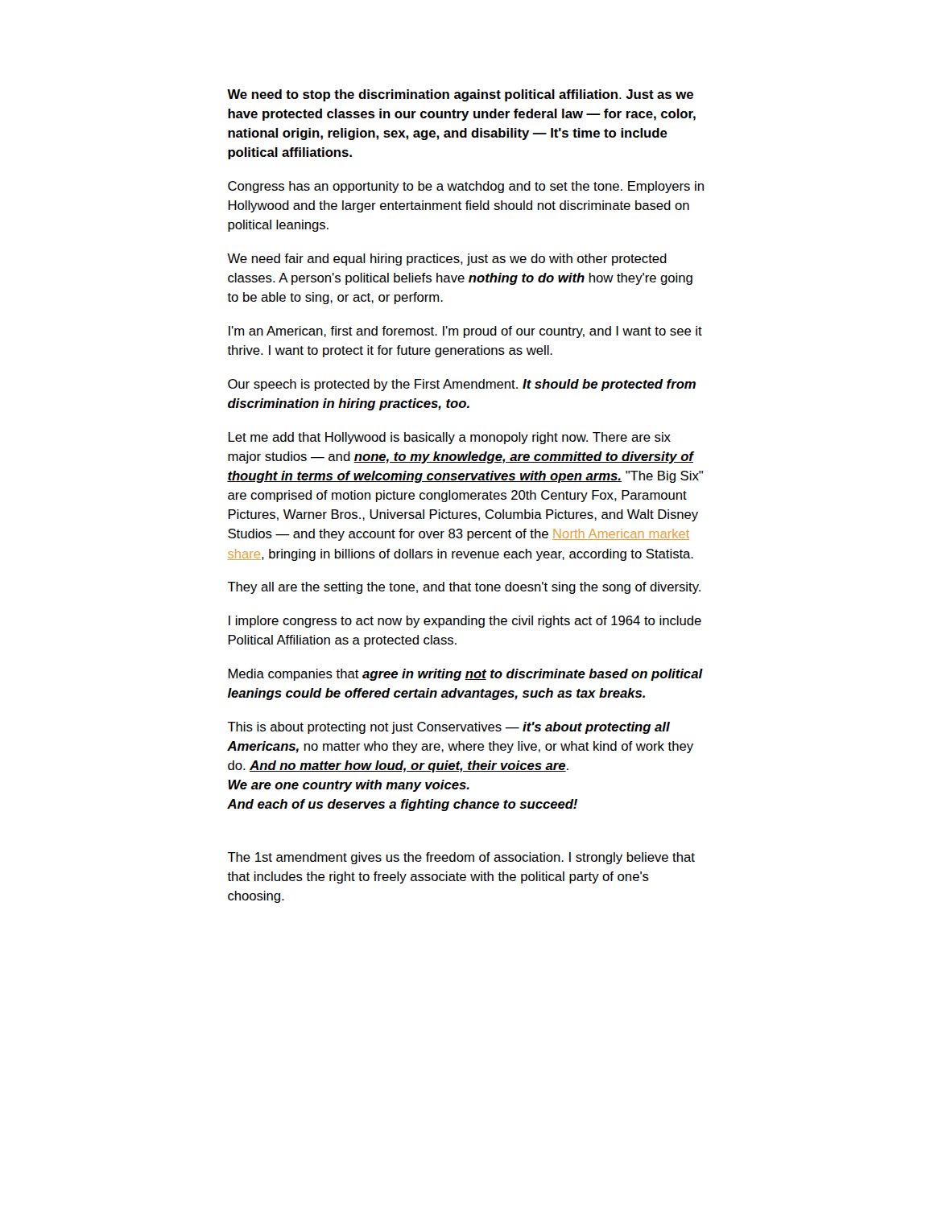We need to stop the discrimination against political affiliation. Just as we have protected classes in our country under federal law — for race, color, national origin, religion, sex, age, and disability — It's time to include political affiliations.
Congress has an opportunity to be a watchdog and to set the tone. Employers in Hollywood and the larger entertainment field should not discriminate based on political leanings.
We need fair and equal hiring practices, just as we do with other protected classes. A person's political beliefs have nothing to do with how they're going to be able to sing, or act, or perform.
I'm an American, first and foremost. I'm proud of our country, and I want to see it thrive. I want to protect it for future generations as well.
Our speech is protected by the First Amendment. It should be protected from discrimination in hiring practices, too.
Let me add that Hollywood is basically a monopoly right now. There are six major studios — and none, to my knowledge, are committed to diversity of thought in terms of welcoming conservatives with open arms. "The Big Six" are comprised of motion picture conglomerates 20th Century Fox, Paramount Pictures, Warner Bros., Universal Pictures, Columbia Pictures, and Walt Disney Studios — and they account for over 83 percent of the North American market share, bringing in billions of dollars in revenue each year, according to Statista.
They all are the setting the tone, and that tone doesn't sing the song of diversity.
I implore congress to act now by expanding the civil rights act of 1964 to include Political Affiliation as a protected class.
Media companies that agree in writing not to discriminate based on political leanings could be offered certain advantages, such as tax breaks.
This is about protecting not just Conservatives — it's about protecting all Americans, no matter who they are, where they live, or what kind of work they do. And no matter how loud, or quiet, their voices are.
We are one country with many voices.
And each of us deserves a fighting chance to succeed!
The 1st amendment gives us the freedom of association. I strongly believe that that includes the right to freely associate with the political party of one's choosing.